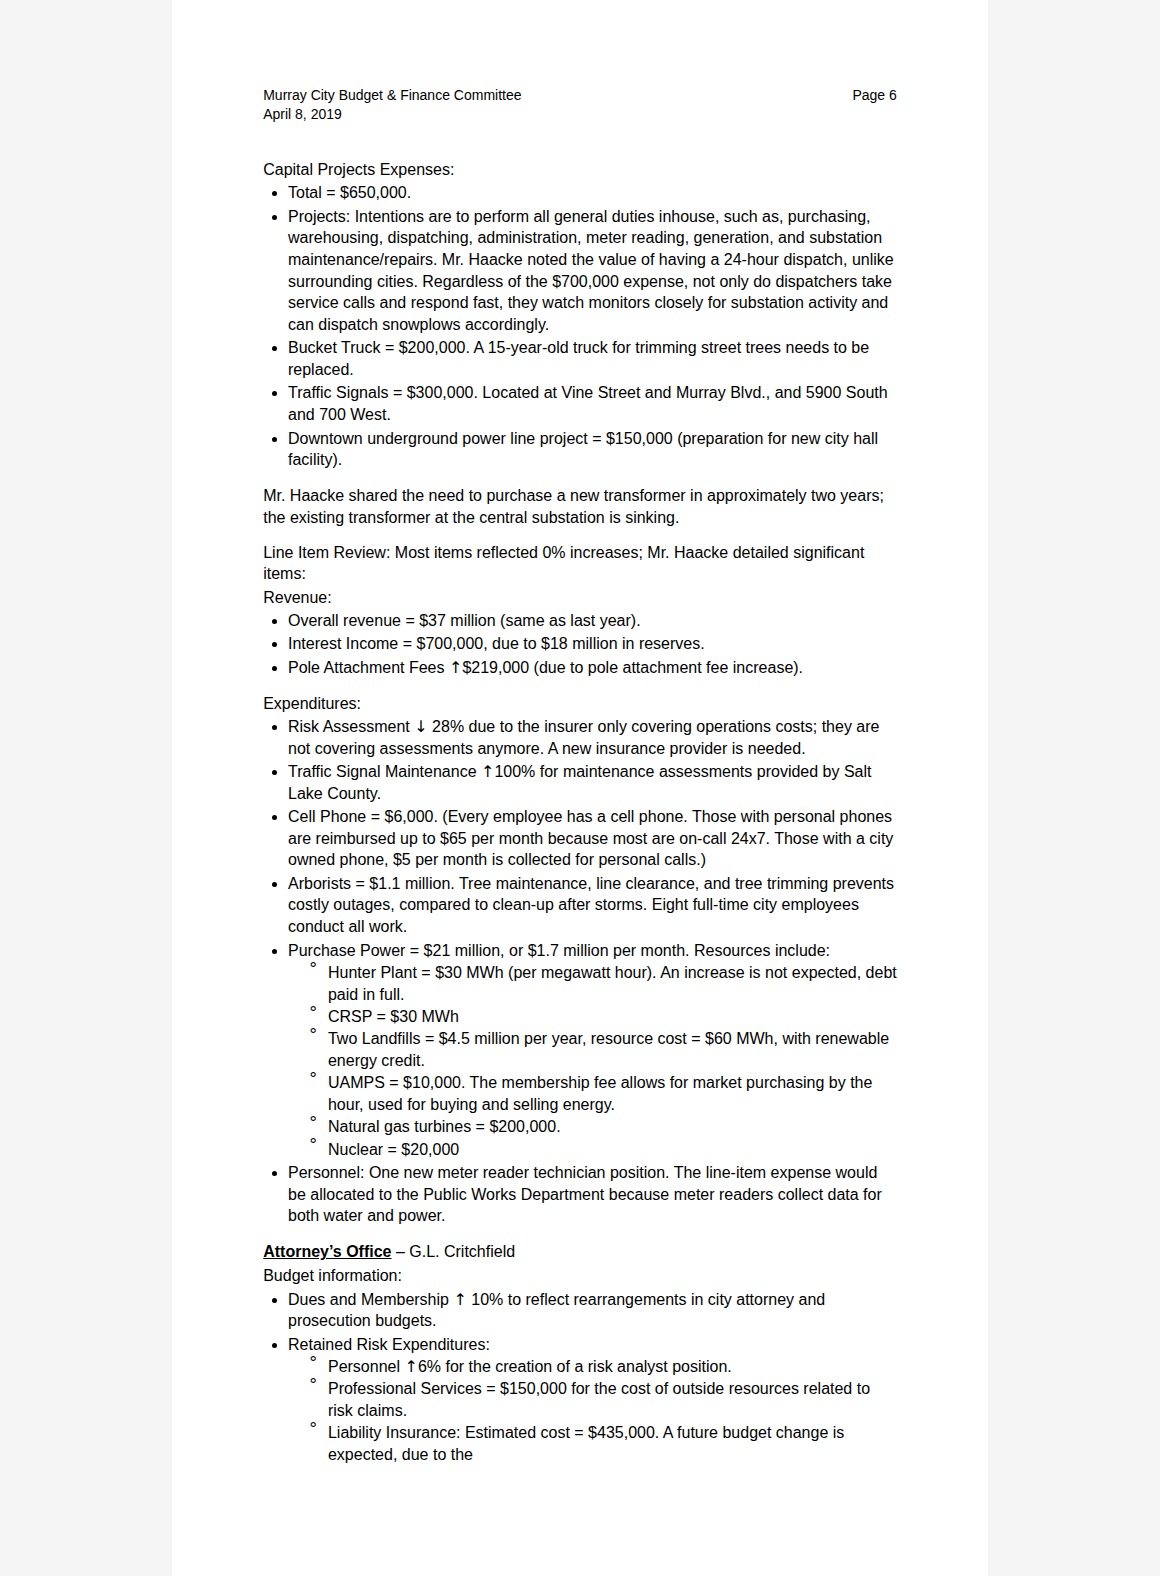Murray City Budget & Finance Committee
April 8, 2019
Page 6
Capital Projects Expenses:
Total = $650,000.
Projects: Intentions are to perform all general duties inhouse, such as, purchasing, warehousing, dispatching, administration, meter reading, generation, and substation maintenance/repairs. Mr. Haacke noted the value of having a 24-hour dispatch, unlike surrounding cities. Regardless of the $700,000 expense, not only do dispatchers take service calls and respond fast, they watch monitors closely for substation activity and can dispatch snowplows accordingly.
Bucket Truck = $200,000. A 15-year-old truck for trimming street trees needs to be replaced.
Traffic Signals = $300,000. Located at Vine Street and Murray Blvd., and 5900 South and 700 West.
Downtown underground power line project = $150,000 (preparation for new city hall facility).
Mr. Haacke shared the need to purchase a new transformer in approximately two years; the existing transformer at the central substation is sinking.
Line Item Review: Most items reflected 0% increases; Mr. Haacke detailed significant items:
Revenue:
Overall revenue = $37 million (same as last year).
Interest Income = $700,000, due to $18 million in reserves.
Pole Attachment Fees ↑$219,000 (due to pole attachment fee increase).
Expenditures:
Risk Assessment ↓ 28% due to the insurer only covering operations costs; they are not covering assessments anymore. A new insurance provider is needed.
Traffic Signal Maintenance ↑100% for maintenance assessments provided by Salt Lake County.
Cell Phone = $6,000. (Every employee has a cell phone. Those with personal phones are reimbursed up to $65 per month because most are on-call 24x7. Those with a city owned phone, $5 per month is collected for personal calls.)
Arborists = $1.1 million. Tree maintenance, line clearance, and tree trimming prevents costly outages, compared to clean-up after storms. Eight full-time city employees conduct all work.
Purchase Power = $21 million, or $1.7 million per month. Resources include:
Hunter Plant = $30 MWh (per megawatt hour). An increase is not expected, debt paid in full.
CRSP = $30 MWh
Two Landfills = $4.5 million per year, resource cost = $60 MWh, with renewable energy credit.
UAMPS = $10,000. The membership fee allows for market purchasing by the hour, used for buying and selling energy.
Natural gas turbines = $200,000.
Nuclear = $20,000
Personnel: One new meter reader technician position. The line-item expense would be allocated to the Public Works Department because meter readers collect data for both water and power.
Attorney’s Office – G.L. Critchfield
Budget information:
Dues and Membership ↑ 10% to reflect rearrangements in city attorney and prosecution budgets.
Retained Risk Expenditures:
Personnel ↑6% for the creation of a risk analyst position.
Professional Services = $150,000 for the cost of outside resources related to risk claims.
Liability Insurance: Estimated cost = $435,000. A future budget change is expected, due to the